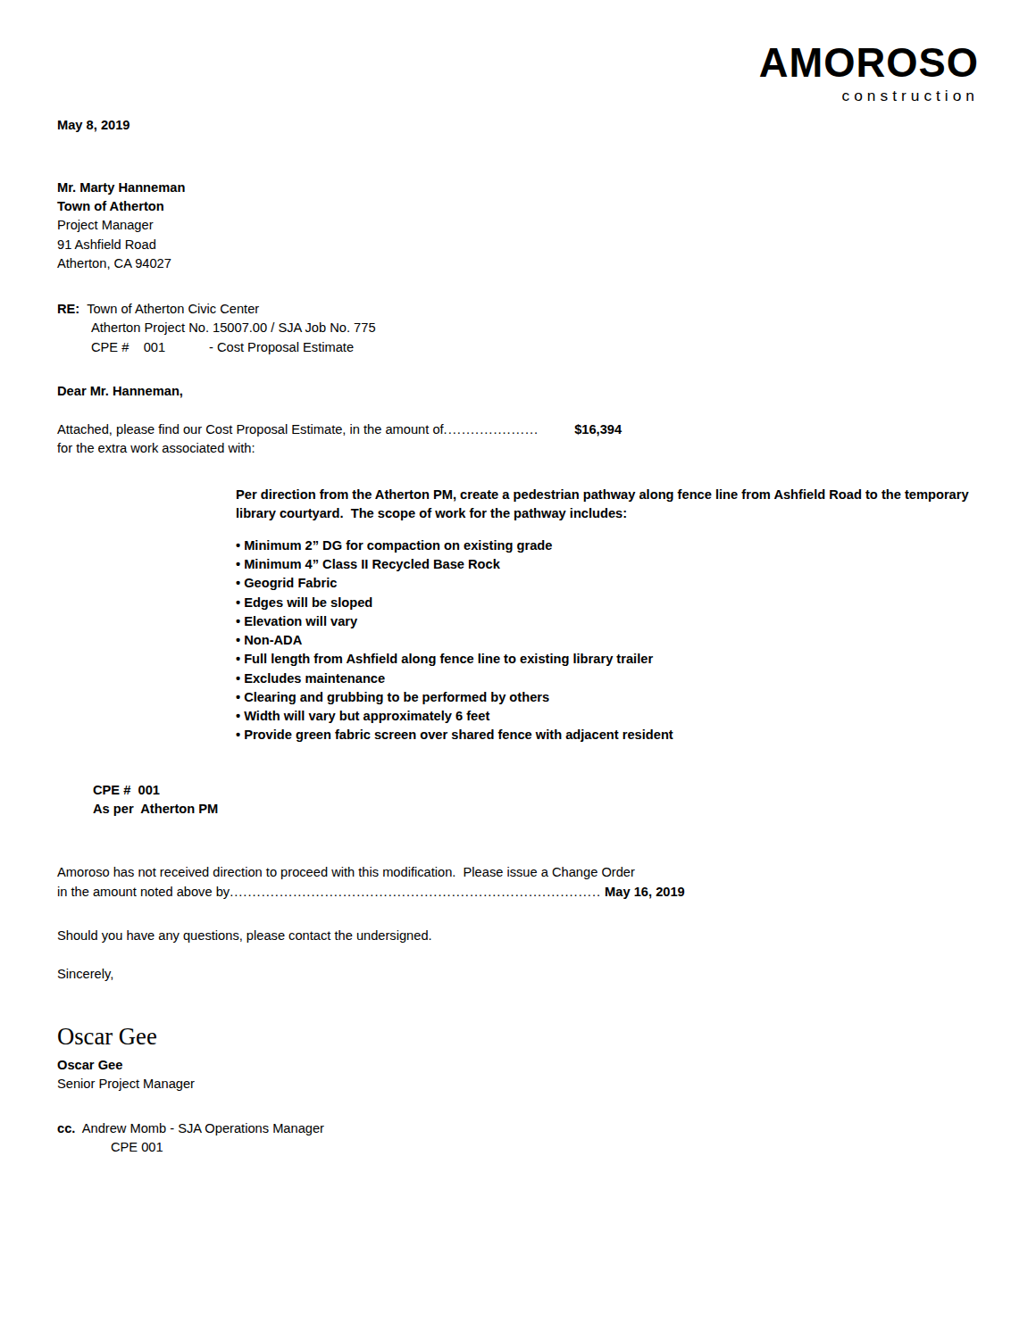AMOROSO
construction
May 8, 2019
Mr. Marty Hanneman
Town of Atherton
Project Manager
91 Ashfield Road
Atherton, CA 94027
RE: Town of Atherton Civic Center
Atherton Project No. 15007.00 / SJA Job No. 775
CPE # 001 - Cost Proposal Estimate
Dear Mr. Hanneman,
Attached, please find our Cost Proposal Estimate, in the amount of.....................$16,394
for the extra work associated with:
Per direction from the Atherton PM, create a pedestrian pathway along fence line from Ashfield Road to the temporary library courtyard. The scope of work for the pathway includes:
Minimum 2” DG for compaction on existing grade
Minimum 4” Class II Recycled Base Rock
Geogrid Fabric
Edges will be sloped
Elevation will vary
Non-ADA
Full length from Ashfield along fence line to existing library trailer
Excludes maintenance
Clearing and grubbing to be performed by others
Width will vary but approximately 6 feet
Provide green fabric screen over shared fence with adjacent resident
CPE # 001
As per Atherton PM
Amoroso has not received direction to proceed with this modification. Please issue a Change Order
in the amount noted above by.................................................................................. May 16, 2019
Should you have any questions, please contact the undersigned.
Sincerely,
Oscar Gee
Oscar Gee
Senior Project Manager
cc. Andrew Momb - SJA Operations Manager
CPE 001